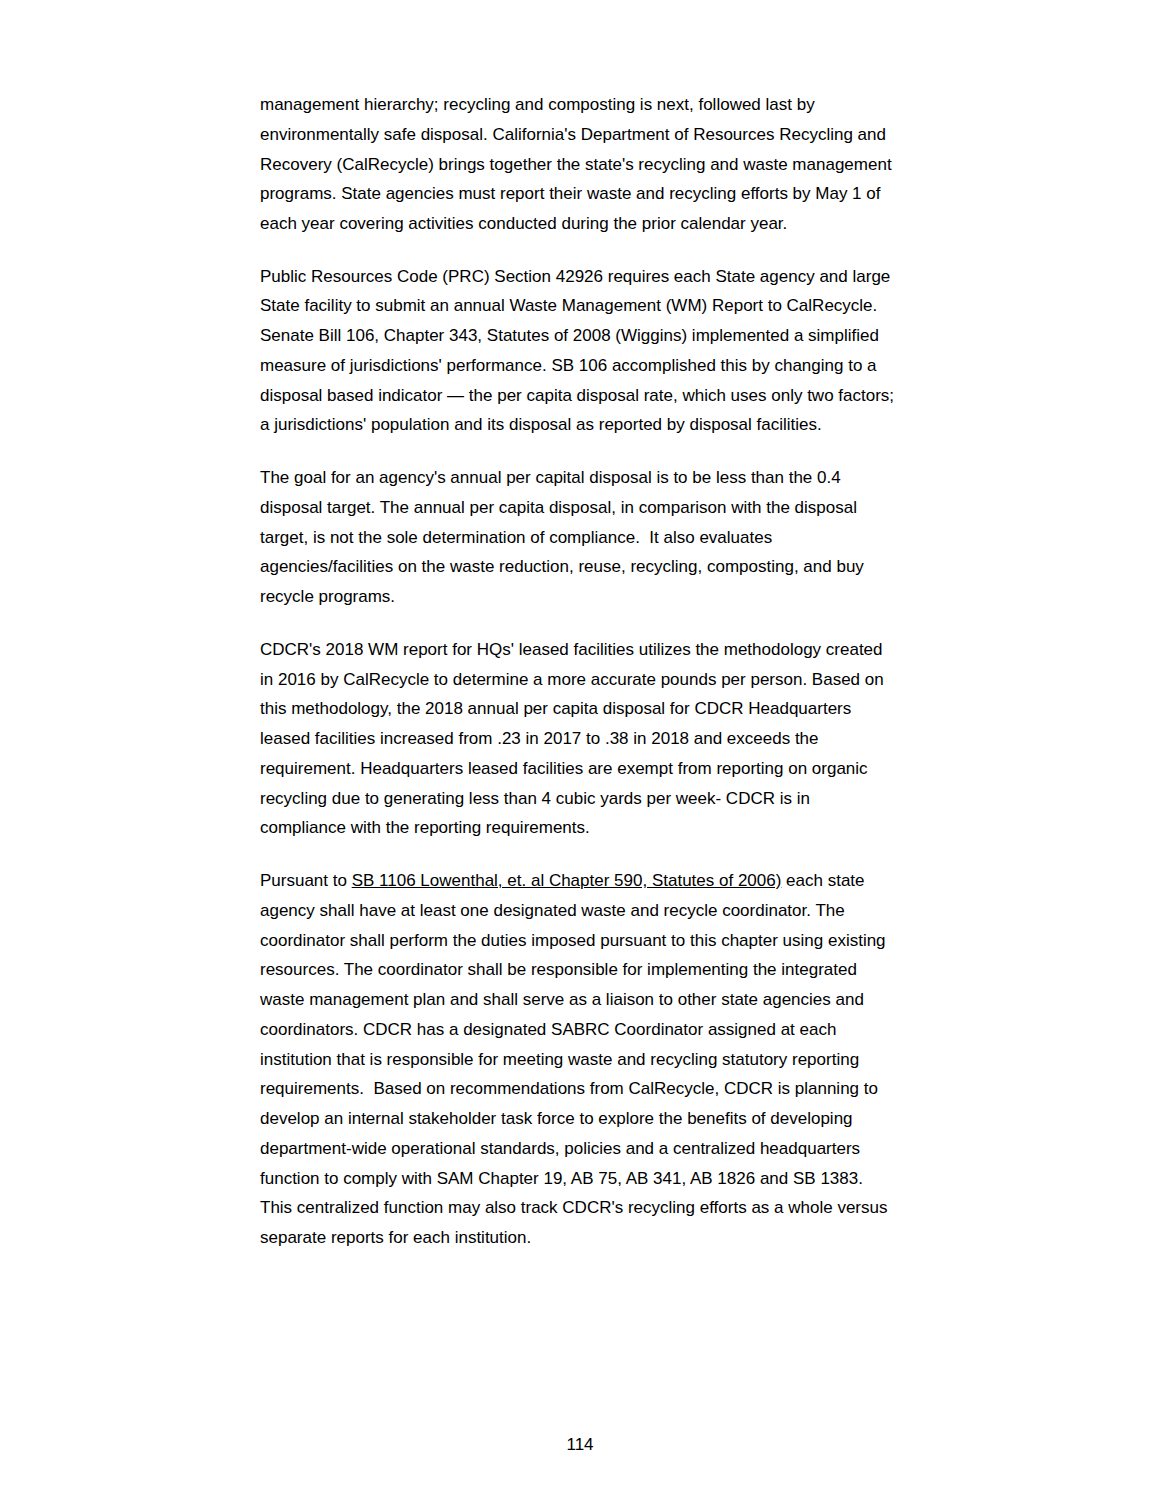management hierarchy; recycling and composting is next, followed last by environmentally safe disposal. California's Department of Resources Recycling and Recovery (CalRecycle) brings together the state's recycling and waste management programs. State agencies must report their waste and recycling efforts by May 1 of each year covering activities conducted during the prior calendar year.
Public Resources Code (PRC) Section 42926 requires each State agency and large State facility to submit an annual Waste Management (WM) Report to CalRecycle. Senate Bill 106, Chapter 343, Statutes of 2008 (Wiggins) implemented a simplified measure of jurisdictions' performance. SB 106 accomplished this by changing to a disposal based indicator — the per capita disposal rate, which uses only two factors; a jurisdictions' population and its disposal as reported by disposal facilities.
The goal for an agency's annual per capital disposal is to be less than the 0.4 disposal target. The annual per capita disposal, in comparison with the disposal target, is not the sole determination of compliance. It also evaluates agencies/facilities on the waste reduction, reuse, recycling, composting, and buy recycle programs.
CDCR's 2018 WM report for HQs' leased facilities utilizes the methodology created in 2016 by CalRecycle to determine a more accurate pounds per person. Based on this methodology, the 2018 annual per capita disposal for CDCR Headquarters leased facilities increased from .23 in 2017 to .38 in 2018 and exceeds the requirement. Headquarters leased facilities are exempt from reporting on organic recycling due to generating less than 4 cubic yards per week- CDCR is in compliance with the reporting requirements.
Pursuant to SB 1106 Lowenthal, et. al Chapter 590, Statutes of 2006) each state agency shall have at least one designated waste and recycle coordinator. The coordinator shall perform the duties imposed pursuant to this chapter using existing resources. The coordinator shall be responsible for implementing the integrated waste management plan and shall serve as a liaison to other state agencies and coordinators. CDCR has a designated SABRC Coordinator assigned at each institution that is responsible for meeting waste and recycling statutory reporting requirements. Based on recommendations from CalRecycle, CDCR is planning to develop an internal stakeholder task force to explore the benefits of developing department-wide operational standards, policies and a centralized headquarters function to comply with SAM Chapter 19, AB 75, AB 341, AB 1826 and SB 1383. This centralized function may also track CDCR's recycling efforts as a whole versus separate reports for each institution.
114